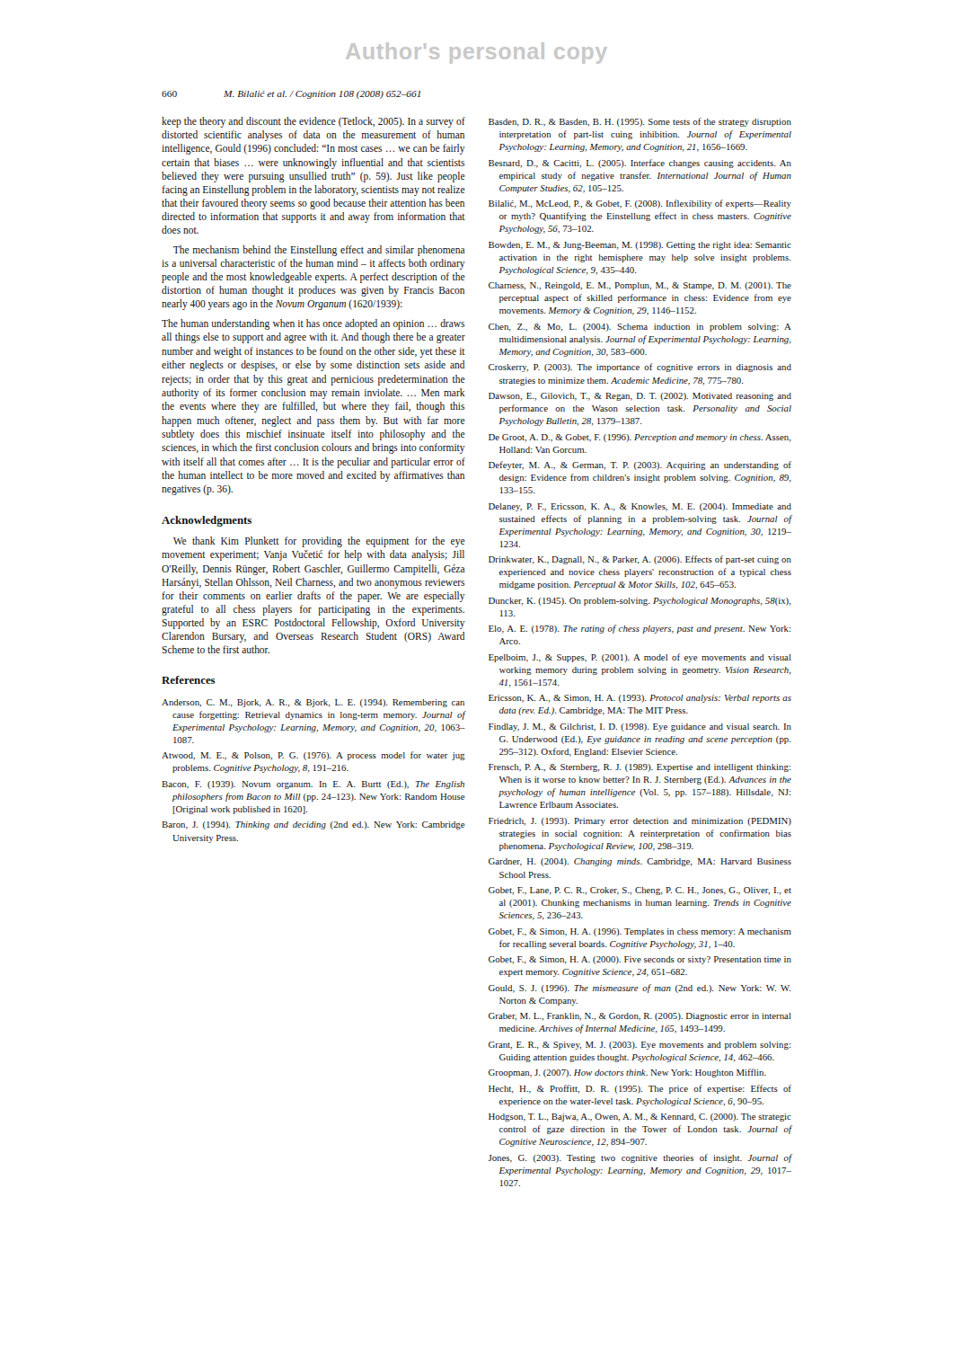Author's personal copy
660 M. Bilalić et al. / Cognition 108 (2008) 652–661
keep the theory and discount the evidence (Tetlock, 2005). In a survey of distorted scientific analyses of data on the measurement of human intelligence, Gould (1996) concluded: “In most cases … we can be fairly certain that biases … were unknowingly influential and that scientists believed they were pursuing unsullied truth” (p. 59). Just like people facing an Einstellung problem in the laboratory, scientists may not realize that their favoured theory seems so good because their attention has been directed to information that supports it and away from information that does not.
The mechanism behind the Einstellung effect and similar phenomena is a universal characteristic of the human mind – it affects both ordinary people and the most knowledgeable experts. A perfect description of the distortion of human thought it produces was given by Francis Bacon nearly 400 years ago in the Novum Organum (1620/1939):
The human understanding when it has once adopted an opinion … draws all things else to support and agree with it. And though there be a greater number and weight of instances to be found on the other side, yet these it either neglects or despises, or else by some distinction sets aside and rejects; in order that by this great and pernicious predetermination the authority of its former conclusion may remain inviolate. … Men mark the events where they are fulfilled, but where they fail, though this happen much oftener, neglect and pass them by. But with far more subtlety does this mischief insinuate itself into philosophy and the sciences, in which the first conclusion colours and brings into conformity with itself all that comes after … It is the peculiar and particular error of the human intellect to be more moved and excited by affirmatives than negatives (p. 36).
Acknowledgments
We thank Kim Plunkett for providing the equipment for the eye movement experiment; Vanja Vučetić for help with data analysis; Jill O'Reilly, Dennis Rünger, Robert Gaschler, Guillermo Campitelli, Géza Harsányi, Stellan Ohlsson, Neil Charness, and two anonymous reviewers for their comments on earlier drafts of the paper. We are especially grateful to all chess players for participating in the experiments. Supported by an ESRC Postdoctoral Fellowship, Oxford University Clarendon Bursary, and Overseas Research Student (ORS) Award Scheme to the first author.
References
Anderson, C. M., Bjork, A. R., & Bjork, L. E. (1994). Remembering can cause forgetting: Retrieval dynamics in long-term memory. Journal of Experimental Psychology: Learning, Memory, and Cognition, 20, 1063–1087.
Atwood, M. E., & Polson, P. G. (1976). A process model for water jug problems. Cognitive Psychology, 8, 191–216.
Bacon, F. (1939). Novum organum. In E. A. Burtt (Ed.), The English philosophers from Bacon to Mill (pp. 24–123). New York: Random House [Original work published in 1620].
Baron, J. (1994). Thinking and deciding (2nd ed.). New York: Cambridge University Press.
Basden, D. R., & Basden, B. H. (1995). Some tests of the strategy disruption interpretation of part-list cuing inhibition. Journal of Experimental Psychology: Learning, Memory, and Cognition, 21, 1656–1669.
Besnard, D., & Cacitti, L. (2005). Interface changes causing accidents. An empirical study of negative transfer. International Journal of Human Computer Studies, 62, 105–125.
Bilalić, M., McLeod, P., & Gobet, F. (2008). Inflexibility of experts—Reality or myth? Quantifying the Einstellung effect in chess masters. Cognitive Psychology, 56, 73–102.
Bowden, E. M., & Jung-Beeman, M. (1998). Getting the right idea: Semantic activation in the right hemisphere may help solve insight problems. Psychological Science, 9, 435–440.
Charness, N., Reingold, E. M., Pomplun, M., & Stampe, D. M. (2001). The perceptual aspect of skilled performance in chess: Evidence from eye movements. Memory & Cognition, 29, 1146–1152.
Chen, Z., & Mo, L. (2004). Schema induction in problem solving: A multidimensional analysis. Journal of Experimental Psychology: Learning, Memory, and Cognition, 30, 583–600.
Croskerry, P. (2003). The importance of cognitive errors in diagnosis and strategies to minimize them. Academic Medicine, 78, 775–780.
Dawson, E., Gilovich, T., & Regan, D. T. (2002). Motivated reasoning and performance on the Wason selection task. Personality and Social Psychology Bulletin, 28, 1379–1387.
De Groot, A. D., & Gobet, F. (1996). Perception and memory in chess. Assen, Holland: Van Gorcum.
Defeyter, M. A., & German, T. P. (2003). Acquiring an understanding of design: Evidence from children's insight problem solving. Cognition, 89, 133–155.
Delaney, P. F., Ericsson, K. A., & Knowles, M. E. (2004). Immediate and sustained effects of planning in a problem-solving task. Journal of Experimental Psychology: Learning, Memory, and Cognition, 30, 1219–1234.
Drinkwater, K., Dagnall, N., & Parker, A. (2006). Effects of part-set cuing on experienced and novice chess players' reconstruction of a typical chess midgame position. Perceptual & Motor Skills, 102, 645–653.
Duncker, K. (1945). On problem-solving. Psychological Monographs, 58(ix), 113.
Elo, A. E. (1978). The rating of chess players, past and present. New York: Arco.
Epelboim, J., & Suppes, P. (2001). A model of eye movements and visual working memory during problem solving in geometry. Vision Research, 41, 1561–1574.
Ericsson, K. A., & Simon, H. A. (1993). Protocol analysis: Verbal reports as data (rev. Ed.). Cambridge, MA: The MIT Press.
Findlay, J. M., & Gilchrist, I. D. (1998). Eye guidance and visual search. In G. Underwood (Ed.), Eye guidance in reading and scene perception (pp. 295–312). Oxford, England: Elsevier Science.
Frensch, P. A., & Sternberg, R. J. (1989). Expertise and intelligent thinking: When is it worse to know better? In R. J. Sternberg (Ed.). Advances in the psychology of human intelligence (Vol. 5, pp. 157–188). Hillsdale, NJ: Lawrence Erlbaum Associates.
Friedrich, J. (1993). Primary error detection and minimization (PEDMIN) strategies in social cognition: A reinterpretation of confirmation bias phenomena. Psychological Review, 100, 298–319.
Gardner, H. (2004). Changing minds. Cambridge, MA: Harvard Business School Press.
Gobet, F., Lane, P. C. R., Croker, S., Cheng, P. C. H., Jones, G., Oliver, I., et al (2001). Chunking mechanisms in human learning. Trends in Cognitive Sciences, 5, 236–243.
Gobet, F., & Simon, H. A. (1996). Templates in chess memory: A mechanism for recalling several boards. Cognitive Psychology, 31, 1–40.
Gobet, F., & Simon, H. A. (2000). Five seconds or sixty? Presentation time in expert memory. Cognitive Science, 24, 651–682.
Gould, S. J. (1996). The mismeasure of man (2nd ed.). New York: W. W. Norton & Company.
Graber, M. L., Franklin, N., & Gordon, R. (2005). Diagnostic error in internal medicine. Archives of Internal Medicine, 165, 1493–1499.
Grant, E. R., & Spivey, M. J. (2003). Eye movements and problem solving: Guiding attention guides thought. Psychological Science, 14, 462–466.
Groopman, J. (2007). How doctors think. New York: Houghton Mifflin.
Hecht, H., & Proffitt, D. R. (1995). The price of expertise: Effects of experience on the water-level task. Psychological Science, 6, 90–95.
Hodgson, T. L., Bajwa, A., Owen, A. M., & Kennard, C. (2000). The strategic control of gaze direction in the Tower of London task. Journal of Cognitive Neuroscience, 12, 894–907.
Jones, G. (2003). Testing two cognitive theories of insight. Journal of Experimental Psychology: Learning, Memory and Cognition, 29, 1017–1027.